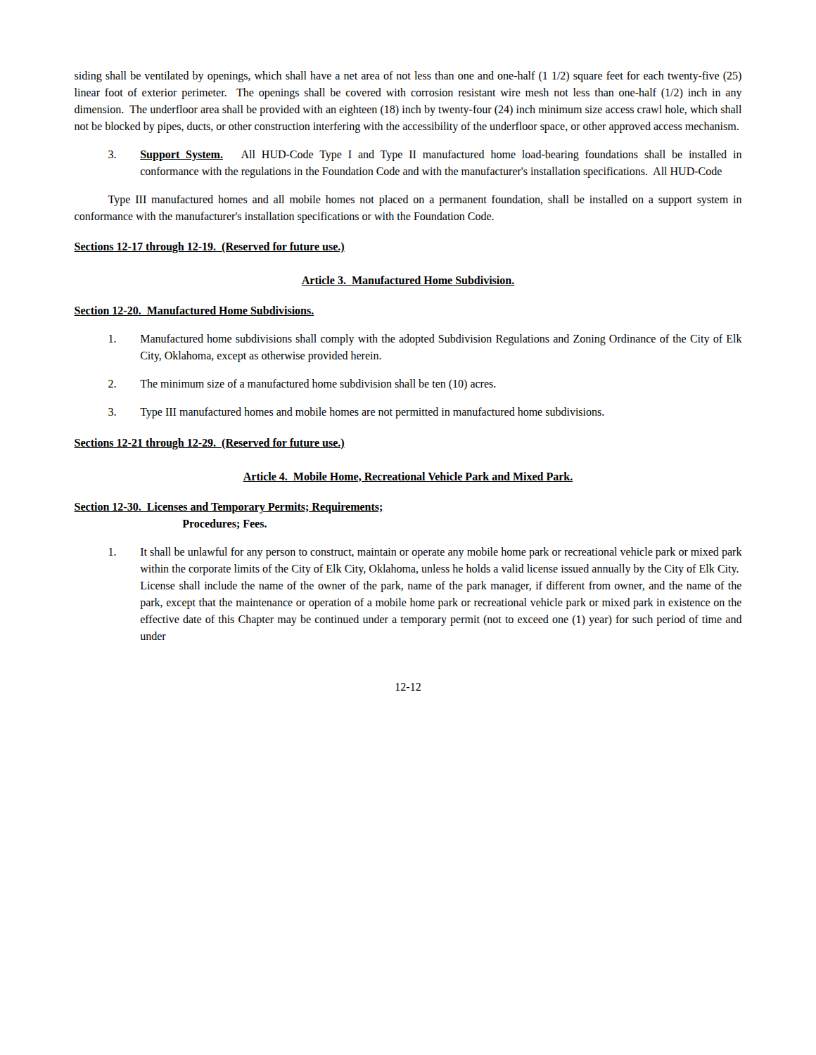siding shall be ventilated by openings, which shall have a net area of not less than one and one-half (1 1/2) square feet for each twenty-five (25) linear foot of exterior perimeter. The openings shall be covered with corrosion resistant wire mesh not less than one-half (1/2) inch in any dimension. The underfloor area shall be provided with an eighteen (18) inch by twenty-four (24) inch minimum size access crawl hole, which shall not be blocked by pipes, ducts, or other construction interfering with the accessibility of the underfloor space, or other approved access mechanism.
3.
Support System. All HUD-Code Type I and Type II manufactured home load-bearing foundations shall be installed in conformance with the regulations in the Foundation Code and with the manufacturer's installation specifications. All HUD-Code
Type III manufactured homes and all mobile homes not placed on a permanent foundation, shall be installed on a support system in conformance with the manufacturer's installation specifications or with the Foundation Code.
Sections 12-17 through 12-19. (Reserved for future use.)
Article 3. Manufactured Home Subdivision.
Section 12-20. Manufactured Home Subdivisions.
1.
Manufactured home subdivisions shall comply with the adopted Subdivision Regulations and Zoning Ordinance of the City of Elk City, Oklahoma, except as otherwise provided herein.
2.
The minimum size of a manufactured home subdivision shall be ten (10) acres.
3.
Type III manufactured homes and mobile homes are not permitted in manufactured home subdivisions.
Sections 12-21 through 12-29. (Reserved for future use.)
Article 4. Mobile Home, Recreational Vehicle Park and Mixed Park.
Section 12-30. Licenses and Temporary Permits; Requirements;
Procedures; Fees.
1.
It shall be unlawful for any person to construct, maintain or operate any mobile home park or recreational vehicle park or mixed park within the corporate limits of the City of Elk City, Oklahoma, unless he holds a valid license issued annually by the City of Elk City. License shall include the name of the owner of the park, name of the park manager, if different from owner, and the name of the park, except that the maintenance or operation of a mobile home park or recreational vehicle park or mixed park in existence on the effective date of this Chapter may be continued under a temporary permit (not to exceed one (1) year) for such period of time and under
12-12